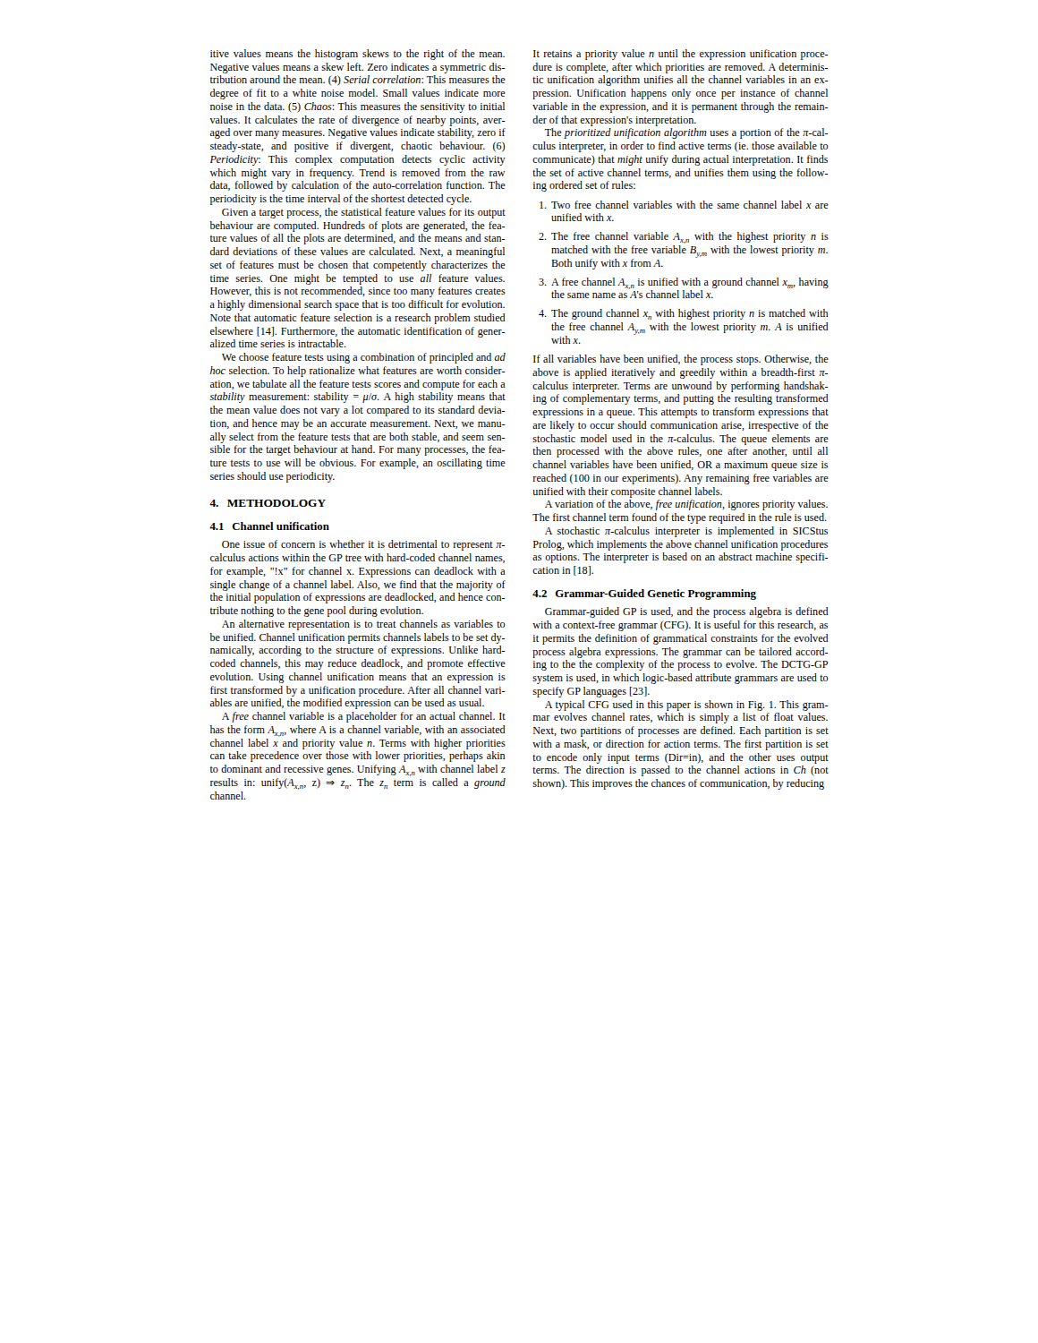itive values means the histogram skews to the right of the mean. Negative values means a skew left. Zero indicates a symmetric distribution around the mean. (4) Serial correlation: This measures the degree of fit to a white noise model. Small values indicate more noise in the data. (5) Chaos: This measures the sensitivity to initial values. It calculates the rate of divergence of nearby points, averaged over many measures. Negative values indicate stability, zero if steady-state, and positive if divergent, chaotic behaviour. (6) Periodicity: This complex computation detects cyclic activity which might vary in frequency. Trend is removed from the raw data, followed by calculation of the auto-correlation function. The periodicity is the time interval of the shortest detected cycle.
Given a target process, the statistical feature values for its output behaviour are computed. Hundreds of plots are generated, the feature values of all the plots are determined, and the means and standard deviations of these values are calculated. Next, a meaningful set of features must be chosen that competently characterizes the time series. One might be tempted to use all feature values. However, this is not recommended, since too many features creates a highly dimensional search space that is too difficult for evolution. Note that automatic feature selection is a research problem studied elsewhere [14]. Furthermore, the automatic identification of generalized time series is intractable.
We choose feature tests using a combination of principled and ad hoc selection. To help rationalize what features are worth consideration, we tabulate all the feature tests scores and compute for each a stability measurement: stability = μ/σ. A high stability means that the mean value does not vary a lot compared to its standard deviation, and hence may be an accurate measurement. Next, we manually select from the feature tests that are both stable, and seem sensible for the target behaviour at hand. For many processes, the feature tests to use will be obvious. For example, an oscillating time series should use periodicity.
4. METHODOLOGY
4.1 Channel unification
One issue of concern is whether it is detrimental to represent π-calculus actions within the GP tree with hard-coded channel names, for example, "!x" for channel x. Expressions can deadlock with a single change of a channel label. Also, we find that the majority of the initial population of expressions are deadlocked, and hence contribute nothing to the gene pool during evolution.
An alternative representation is to treat channels as variables to be unified. Channel unification permits channels labels to be set dynamically, according to the structure of expressions. Unlike hard-coded channels, this may reduce deadlock, and promote effective evolution. Using channel unification means that an expression is first transformed by a unification procedure. After all channel variables are unified, the modified expression can be used as usual.
A free channel variable is a placeholder for an actual channel. It has the form Ax,n, where A is a channel variable, with an associated channel label x and priority value n. Terms with higher priorities can take precedence over those with lower priorities, perhaps akin to dominant and recessive genes. Unifying Ax,n with channel label z results in: unify(Ax,n, z) ⇒ zn. The zn term is called a ground channel.
It retains a priority value n until the expression unification procedure is complete, after which priorities are removed. A deterministic unification algorithm unifies all the channel variables in an expression. Unification happens only once per instance of channel variable in the expression, and it is permanent through the remainder of that expression's interpretation.
The prioritized unification algorithm uses a portion of the π-calculus interpreter, in order to find active terms (ie. those available to communicate) that might unify during actual interpretation. It finds the set of active channel terms, and unifies them using the following ordered set of rules:
Two free channel variables with the same channel label x are unified with x.
The free channel variable Ax,n with the highest priority n is matched with the free variable By,m with the lowest priority m. Both unify with x from A.
A free channel Ax,n is unified with a ground channel xm, having the same name as A's channel label x.
The ground channel xn with highest priority n is matched with the free channel Ay,m with the lowest priority m. A is unified with x.
If all variables have been unified, the process stops. Otherwise, the above is applied iteratively and greedily within a breadth-first π-calculus interpreter. Terms are unwound by performing handshaking of complementary terms, and putting the resulting transformed expressions in a queue. This attempts to transform expressions that are likely to occur should communication arise, irrespective of the stochastic model used in the π-calculus. The queue elements are then processed with the above rules, one after another, until all channel variables have been unified, OR a maximum queue size is reached (100 in our experiments). Any remaining free variables are unified with their composite channel labels.
A variation of the above, free unification, ignores priority values. The first channel term found of the type required in the rule is used.
A stochastic π-calculus interpreter is implemented in SICStus Prolog, which implements the above channel unification procedures as options. The interpreter is based on an abstract machine specification in [18].
4.2 Grammar-Guided Genetic Programming
Grammar-guided GP is used, and the process algebra is defined with a context-free grammar (CFG). It is useful for this research, as it permits the definition of grammatical constraints for the evolved process algebra expressions. The grammar can be tailored according to the the complexity of the process to evolve. The DCTG-GP system is used, in which logic-based attribute grammars are used to specify GP languages [23].
A typical CFG used in this paper is shown in Fig. 1. This grammar evolves channel rates, which is simply a list of float values. Next, two partitions of processes are defined. Each partition is set with a mask, or direction for action terms. The first partition is set to encode only input terms (Dir=in), and the other uses output terms. The direction is passed to the channel actions in Ch (not shown). This improves the chances of communication, by reducing